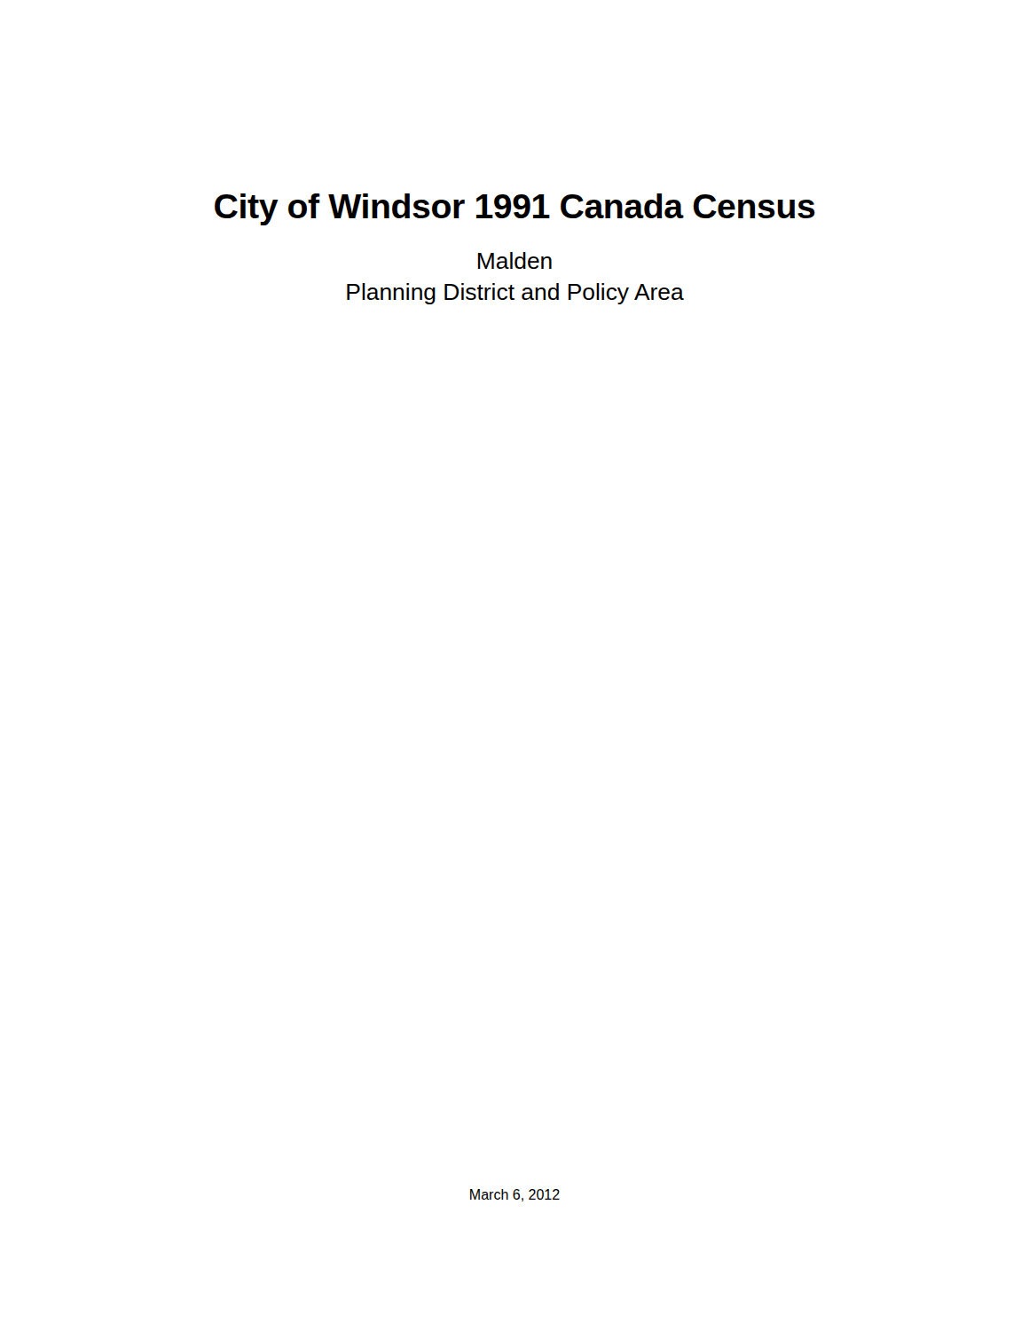City of Windsor 1991 Canada Census
Malden Planning District and Policy Area
March 6, 2012